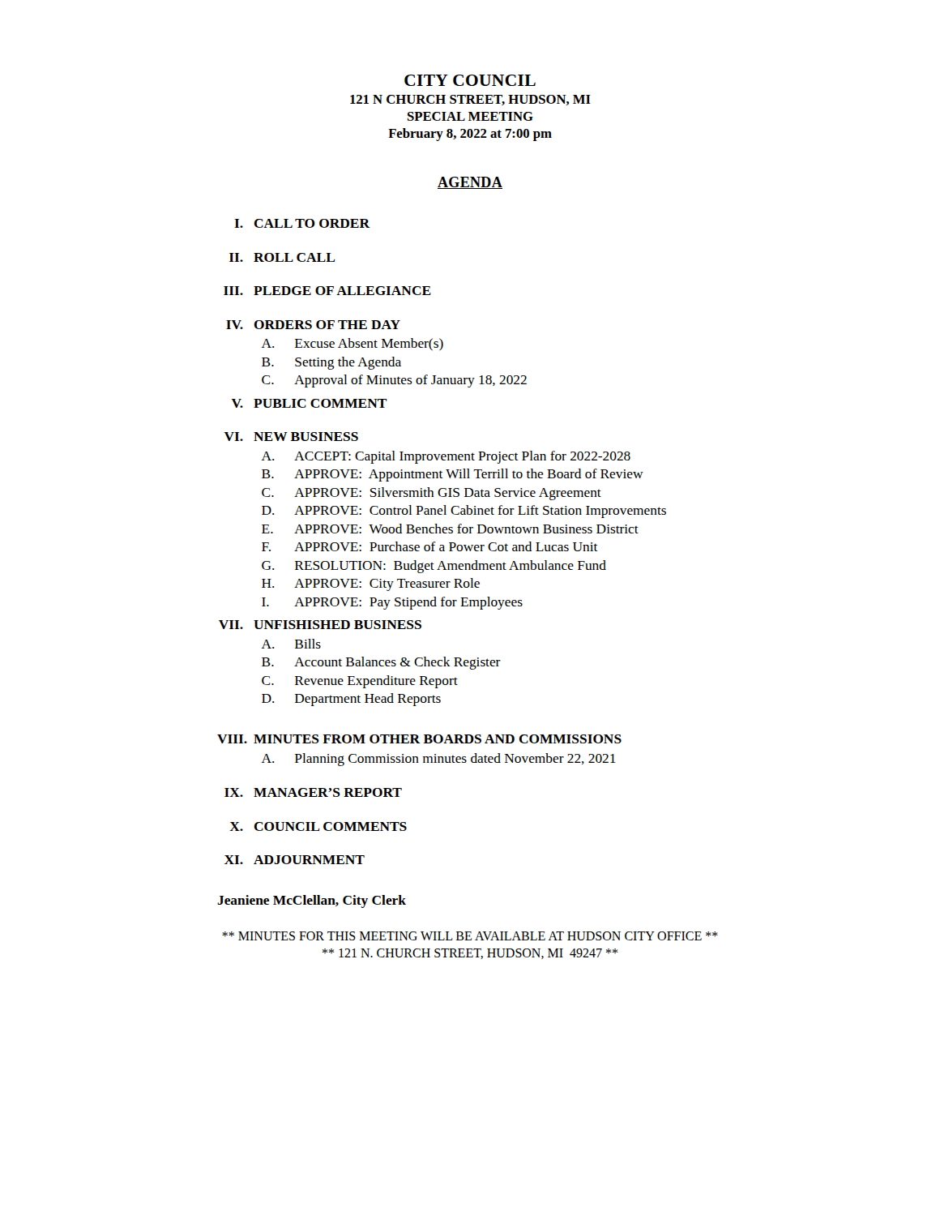CITY COUNCIL
121 N CHURCH STREET, HUDSON, MI
SPECIAL MEETING
February 8, 2022 at 7:00 pm
AGENDA
I. CALL TO ORDER
II. ROLL CALL
III. PLEDGE OF ALLEGIANCE
IV. ORDERS OF THE DAY
A. Excuse Absent Member(s)
B. Setting the Agenda
C. Approval of Minutes of January 18, 2022
V. PUBLIC COMMENT
VI. NEW BUSINESS
A. ACCEPT: Capital Improvement Project Plan for 2022-2028
B. APPROVE: Appointment Will Terrill to the Board of Review
C. APPROVE: Silversmith GIS Data Service Agreement
D. APPROVE: Control Panel Cabinet for Lift Station Improvements
E. APPROVE: Wood Benches for Downtown Business District
F. APPROVE: Purchase of a Power Cot and Lucas Unit
G. RESOLUTION: Budget Amendment Ambulance Fund
H. APPROVE: City Treasurer Role
I. APPROVE: Pay Stipend for Employees
VII. UNFISHISHED BUSINESS
A. Bills
B. Account Balances & Check Register
C. Revenue Expenditure Report
D. Department Head Reports
VIII. MINUTES FROM OTHER BOARDS AND COMMISSIONS
A. Planning Commission minutes dated November 22, 2021
IX. MANAGER’S REPORT
X. COUNCIL COMMENTS
XI. ADJOURNMENT
Jeaniene McClellan, City Clerk
** MINUTES FOR THIS MEETING WILL BE AVAILABLE AT HUDSON CITY OFFICE **
** 121 N. CHURCH STREET, HUDSON, MI 49247 **